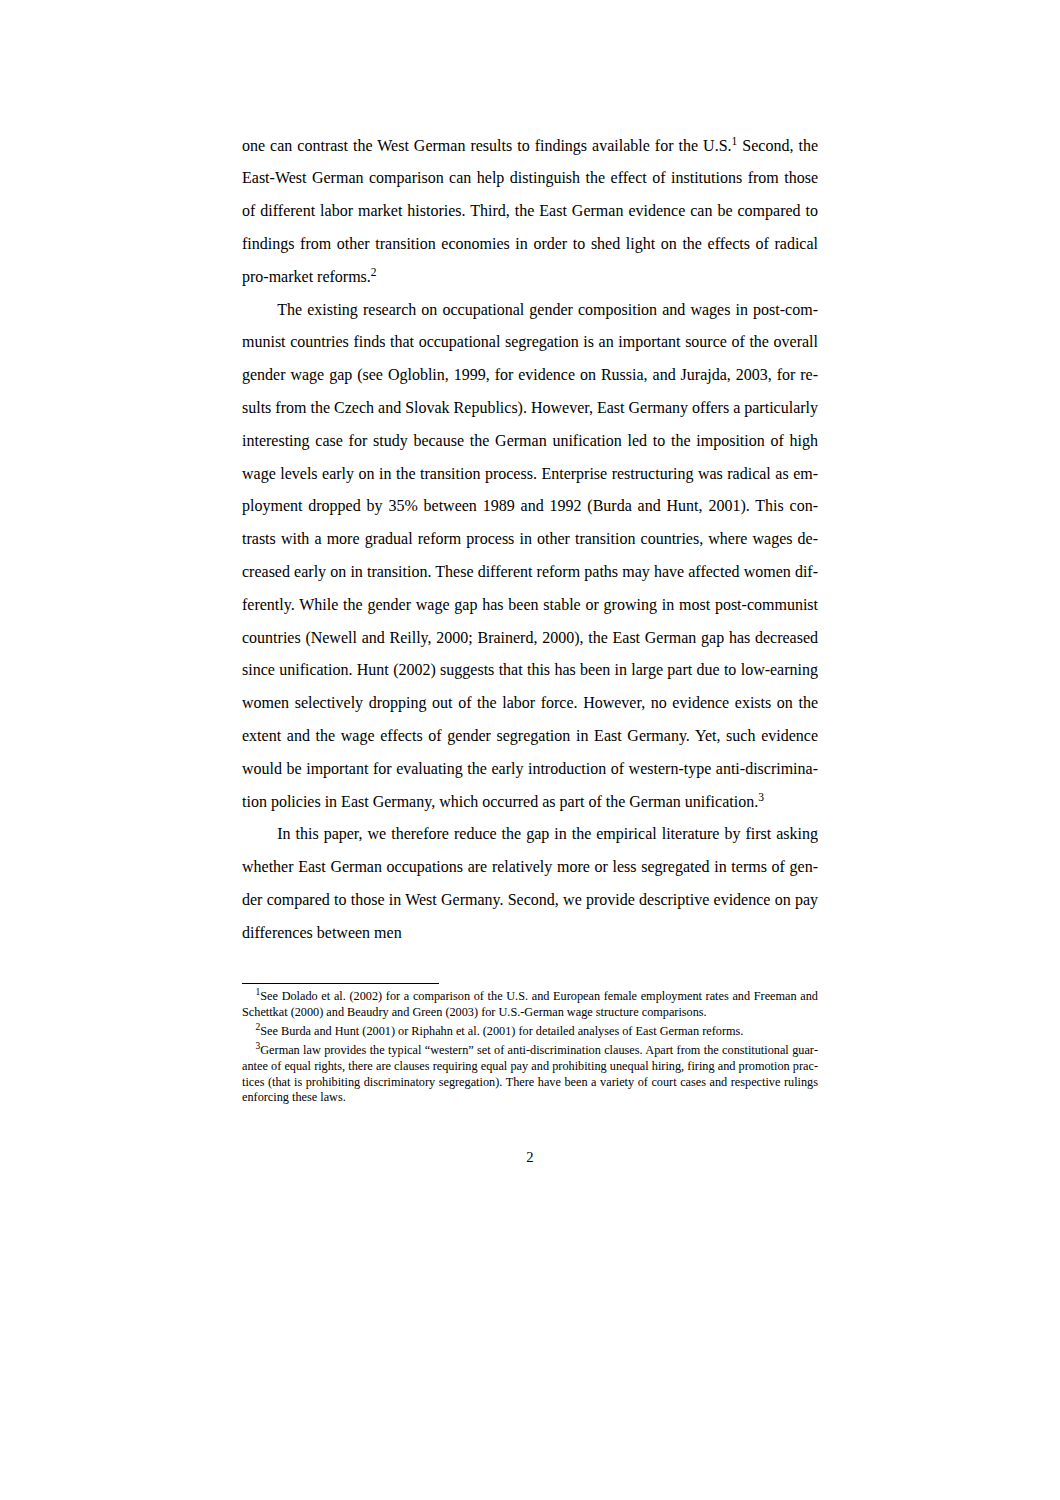one can contrast the West German results to findings available for the U.S.1 Second, the East-West German comparison can help distinguish the effect of institutions from those of different labor market histories. Third, the East German evidence can be compared to findings from other transition economies in order to shed light on the effects of radical pro-market reforms.2
The existing research on occupational gender composition and wages in post-communist countries finds that occupational segregation is an important source of the overall gender wage gap (see Ogloblin, 1999, for evidence on Russia, and Jurajda, 2003, for results from the Czech and Slovak Republics). However, East Germany offers a particularly interesting case for study because the German unification led to the imposition of high wage levels early on in the transition process. Enterprise restructuring was radical as employment dropped by 35% between 1989 and 1992 (Burda and Hunt, 2001). This contrasts with a more gradual reform process in other transition countries, where wages decreased early on in transition. These different reform paths may have affected women differently. While the gender wage gap has been stable or growing in most post-communist countries (Newell and Reilly, 2000; Brainerd, 2000), the East German gap has decreased since unification. Hunt (2002) suggests that this has been in large part due to low-earning women selectively dropping out of the labor force. However, no evidence exists on the extent and the wage effects of gender segregation in East Germany. Yet, such evidence would be important for evaluating the early introduction of western-type anti-discrimination policies in East Germany, which occurred as part of the German unification.3
In this paper, we therefore reduce the gap in the empirical literature by first asking whether East German occupations are relatively more or less segregated in terms of gender compared to those in West Germany. Second, we provide descriptive evidence on pay differences between men
1See Dolado et al. (2002) for a comparison of the U.S. and European female employment rates and Freeman and Schettkat (2000) and Beaudry and Green (2003) for U.S.-German wage structure comparisons.
2See Burda and Hunt (2001) or Riphahn et al. (2001) for detailed analyses of East German reforms.
3German law provides the typical “western” set of anti-discrimination clauses. Apart from the constitutional guarantee of equal rights, there are clauses requiring equal pay and prohibiting unequal hiring, firing and promotion practices (that is prohibiting discriminatory segregation). There have been a variety of court cases and respective rulings enforcing these laws.
2